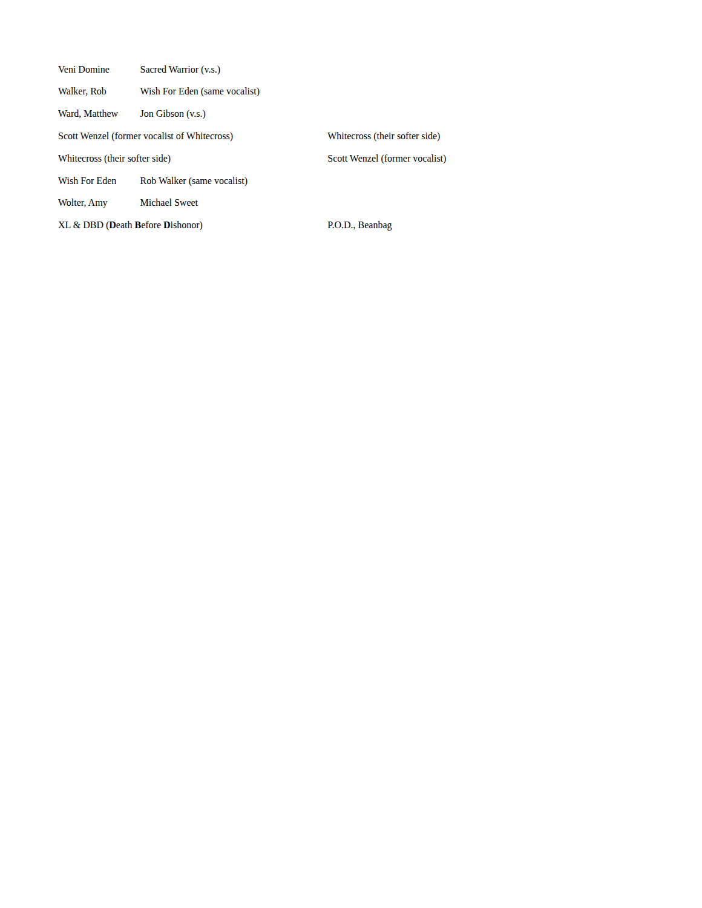| Veni Domine | Sacred Warrior (v.s.) | |
| Walker, Rob | Wish For Eden (same vocalist) | |
| Ward, Matthew | Jon Gibson (v.s.) | |
| Scott Wenzel (former vocalist of Whitecross) | Whitecross (their softer side) |
| Whitecross (their softer side) | Scott Wenzel (former vocalist) |
| Wish For Eden | Rob Walker (same vocalist) | |
| Wolter, Amy | Michael Sweet | |
| XL & DBD ( D eath B efore D ishonor) | P.O.D., Beanbag |